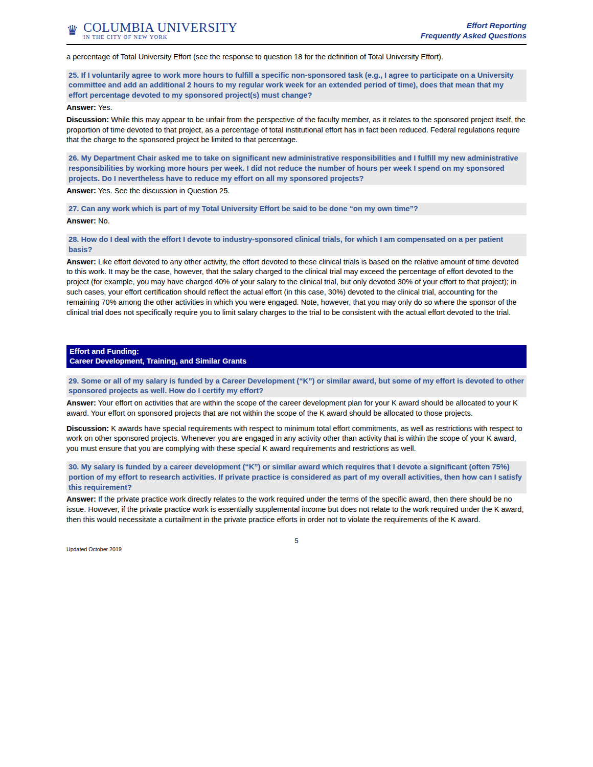♛
COLUMBIA UNIVERSITY
IN THE CITY OF NEW YORK
Effort Reporting
Frequently Asked Questions
a percentage of Total University Effort (see the response to question 18 for the definition of Total University Effort).
25. If I voluntarily agree to work more hours to fulfill a specific non-sponsored task (e.g., I agree to participate on a University committee and add an additional 2 hours to my regular work week for an extended period of time), does that mean that my effort percentage devoted to my sponsored project(s) must change?
Answer: Yes.
Discussion: While this may appear to be unfair from the perspective of the faculty member, as it relates to the sponsored project itself, the proportion of time devoted to that project, as a percentage of total institutional effort has in fact been reduced. Federal regulations require that the charge to the sponsored project be limited to that percentage.
26. My Department Chair asked me to take on significant new administrative responsibilities and I fulfill my new administrative responsibilities by working more hours per week. I did not reduce the number of hours per week I spend on my sponsored projects. Do I nevertheless have to reduce my effort on all my sponsored projects?
Answer: Yes. See the discussion in Question 25.
27. Can any work which is part of my Total University Effort be said to be done “on my own time”?
Answer: No.
28. How do I deal with the effort I devote to industry-sponsored clinical trials, for which I am compensated on a per patient basis?
Answer: Like effort devoted to any other activity, the effort devoted to these clinical trials is based on the relative amount of time devoted to this work. It may be the case, however, that the salary charged to the clinical trial may exceed the percentage of effort devoted to the project (for example, you may have charged 40% of your salary to the clinical trial, but only devoted 30% of your effort to that project); in such cases, your effort certification should reflect the actual effort (in this case, 30%) devoted to the clinical trial, accounting for the remaining 70% among the other activities in which you were engaged. Note, however, that you may only do so where the sponsor of the clinical trial does not specifically require you to limit salary charges to the trial to be consistent with the actual effort devoted to the trial.
Effort and Funding: Career Development, Training, and Similar Grants
29. Some or all of my salary is funded by a Career Development (“K”) or similar award, but some of my effort is devoted to other sponsored projects as well. How do I certify my effort?
Answer: Your effort on activities that are within the scope of the career development plan for your K award should be allocated to your K award. Your effort on sponsored projects that are not within the scope of the K award should be allocated to those projects.
Discussion: K awards have special requirements with respect to minimum total effort commitments, as well as restrictions with respect to work on other sponsored projects. Whenever you are engaged in any activity other than activity that is within the scope of your K award, you must ensure that you are complying with these special K award requirements and restrictions as well.
30. My salary is funded by a career development (“K”) or similar award which requires that I devote a significant (often 75%) portion of my effort to research activities. If private practice is considered as part of my overall activities, then how can I satisfy this requirement?
Answer: If the private practice work directly relates to the work required under the terms of the specific award, then there should be no issue. However, if the private practice work is essentially supplemental income but does not relate to the work required under the K award, then this would necessitate a curtailment in the private practice efforts in order not to violate the requirements of the K award.
Updated October 2019
5